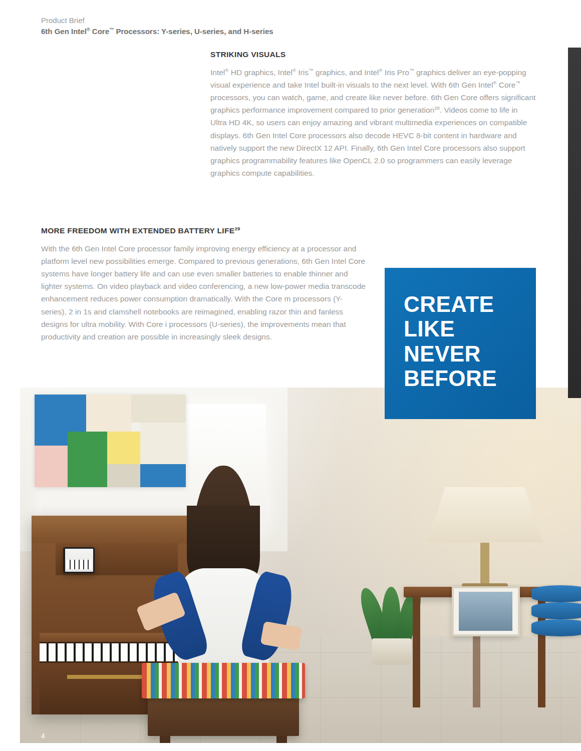Product Brief
6th Gen Intel® Core™ Processors: Y-series, U-series, and H-series
STRIKING VISUALS
Intel® HD graphics, Intel® Iris™ graphics, and Intel® Iris Pro™ graphics deliver an eye-popping visual experience and take Intel built-in visuals to the next level. With 6th Gen Intel® Core™ processors, you can watch, game, and create like never before. 6th Gen Core offers significant graphics performance improvement compared to prior generation28. Videos come to life in Ultra HD 4K, so users can enjoy amazing and vibrant multimedia experiences on compatible displays. 6th Gen Intel Core processors also decode HEVC 8-bit content in hardware and natively support the new DirectX 12 API. Finally, 6th Gen Intel Core processors also support graphics programmability features like OpenCL 2.0 so programmers can easily leverage graphics compute capabilities.
MORE FREEDOM WITH EXTENDED BATTERY LIFE29
With the 6th Gen Intel Core processor family improving energy efficiency at a processor and platform level new possibilities emerge. Compared to previous generations, 6th Gen Intel Core systems have longer battery life and can use even smaller batteries to enable thinner and lighter systems. On video playback and video conferencing, a new low-power media transcode enhancement reduces power consumption dramatically. With the Core m processors (Y-series), 2 in 1s and clamshell notebooks are reimagined, enabling razor thin and fanless designs for ultra mobility. With Core i processors (U-series), the improvements mean that productivity and creation are possible in increasingly sleek designs.
Create
like
never
before
4